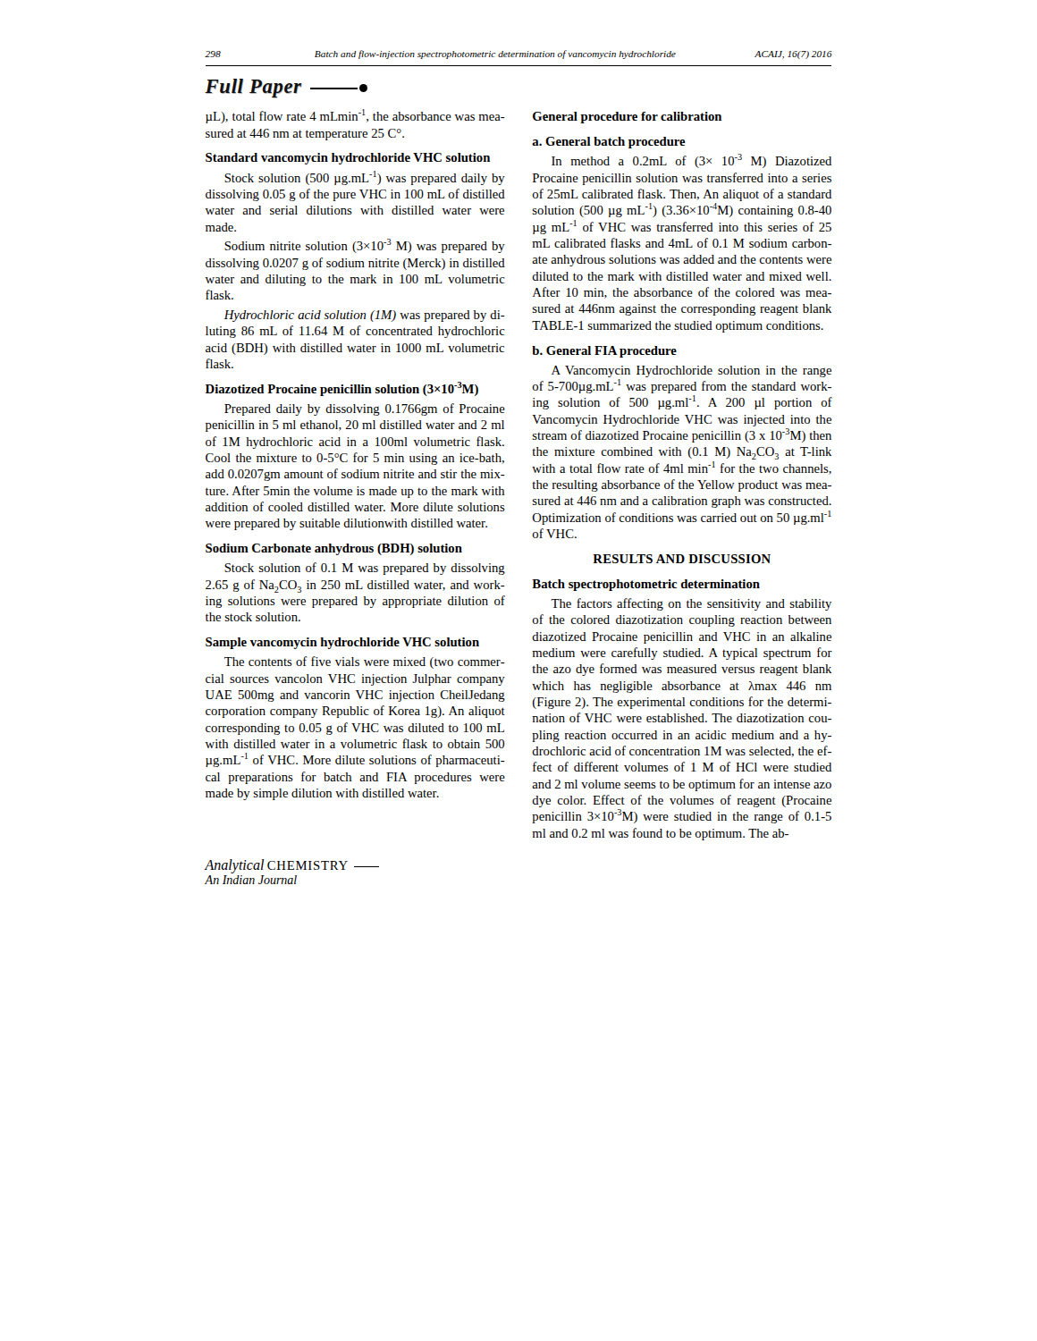298
Batch and flow-injection spectrophotometric determination of vancomycin hydrochloride
ACAIJ, 16(7) 2016
Full Paper
µL), total flow rate 4 mLmin-1, the absorbance was measured at 446 nm at temperature 25 C°.
Standard vancomycin hydrochloride VHC solution
Stock solution (500 µg.mL-1) was prepared daily by dissolving 0.05 g of the pure VHC in 100 mL of distilled water and serial dilutions with distilled water were made.
Sodium nitrite solution (3×10-3 M) was prepared by dissolving 0.0207 g of sodium nitrite (Merck) in distilled water and diluting to the mark in 100 mL volumetric flask.
Hydrochloric acid solution (1M) was prepared by diluting 86 mL of 11.64 M of concentrated hydrochloric acid (BDH) with distilled water in 1000 mL volumetric flask.
Diazotized Procaine penicillin solution (3×10-3M)
Prepared daily by dissolving 0.1766gm of Procaine penicillin in 5 ml ethanol, 20 ml distilled water and 2 ml of 1M hydrochloric acid in a 100ml volumetric flask. Cool the mixture to 0-5°C for 5 min using an ice-bath, add 0.0207gm amount of sodium nitrite and stir the mixture. After 5min the volume is made up to the mark with addition of cooled distilled water. More dilute solutions were prepared by suitable dilutionwith distilled water.
Sodium Carbonate anhydrous (BDH) solution
Stock solution of 0.1 M was prepared by dissolving 2.65 g of Na2CO3 in 250 mL distilled water, and working solutions were prepared by appropriate dilution of the stock solution.
Sample vancomycin hydrochloride VHC solution
The contents of five vials were mixed (two commercial sources vancolon VHC injection Julphar company UAE 500mg and vancorin VHC injection CheilJedang corporation company Republic of Korea 1g). An aliquot corresponding to 0.05 g of VHC was diluted to 100 mL with distilled water in a volumetric flask to obtain 500 µg.mL-1 of VHC. More dilute solutions of pharmaceutical preparations for batch and FIA procedures were made by simple dilution with distilled water.
General procedure for calibration
a. General batch procedure
In method a 0.2mL of (3× 10-3 M) Diazotized Procaine penicillin solution was transferred into a series of 25mL calibrated flask. Then, An aliquot of a standard solution (500 µg mL-1) (3.36×10-4M) containing 0.8-40 µg mL-1 of VHC was transferred into this series of 25 mL calibrated flasks and 4mL of 0.1 M sodium carbonate anhydrous solutions was added and the contents were diluted to the mark with distilled water and mixed well. After 10 min, the absorbance of the colored was measured at 446nm against the corresponding reagent blank TABLE-1 summarized the studied optimum conditions.
b. General FIA procedure
A Vancomycin Hydrochloride solution in the range of 5-700µg.mL-1 was prepared from the standard working solution of 500 µg.ml-1. A 200 µl portion of Vancomycin Hydrochloride VHC was injected into the stream of diazotized Procaine penicillin (3 x 10-3M) then the mixture combined with (0.1 M) Na2CO3 at T-link with a total flow rate of 4ml min-1 for the two channels, the resulting absorbance of the Yellow product was measured at 446 nm and a calibration graph was constructed. Optimization of conditions was carried out on 50 µg.ml-1 of VHC.
RESULTS AND DISCUSSION
Batch spectrophotometric determination
The factors affecting on the sensitivity and stability of the colored diazotization coupling reaction between diazotized Procaine penicillin and VHC in an alkaline medium were carefully studied. A typical spectrum for the azo dye formed was measured versus reagent blank which has negligible absorbance at λmax 446 nm (Figure 2). The experimental conditions for the determination of VHC were established. The diazotization coupling reaction occurred in an acidic medium and a hydrochloric acid of concentration 1M was selected, the effect of different volumes of 1 M of HCl were studied and 2 ml volume seems to be optimum for an intense azo dye color. Effect of the volumes of reagent (Procaine penicillin 3×10-3M) were studied in the range of 0.1-5 ml and 0.2 ml was found to be optimum. The ab-
Analytical CHEMISTRY An Indian Journal